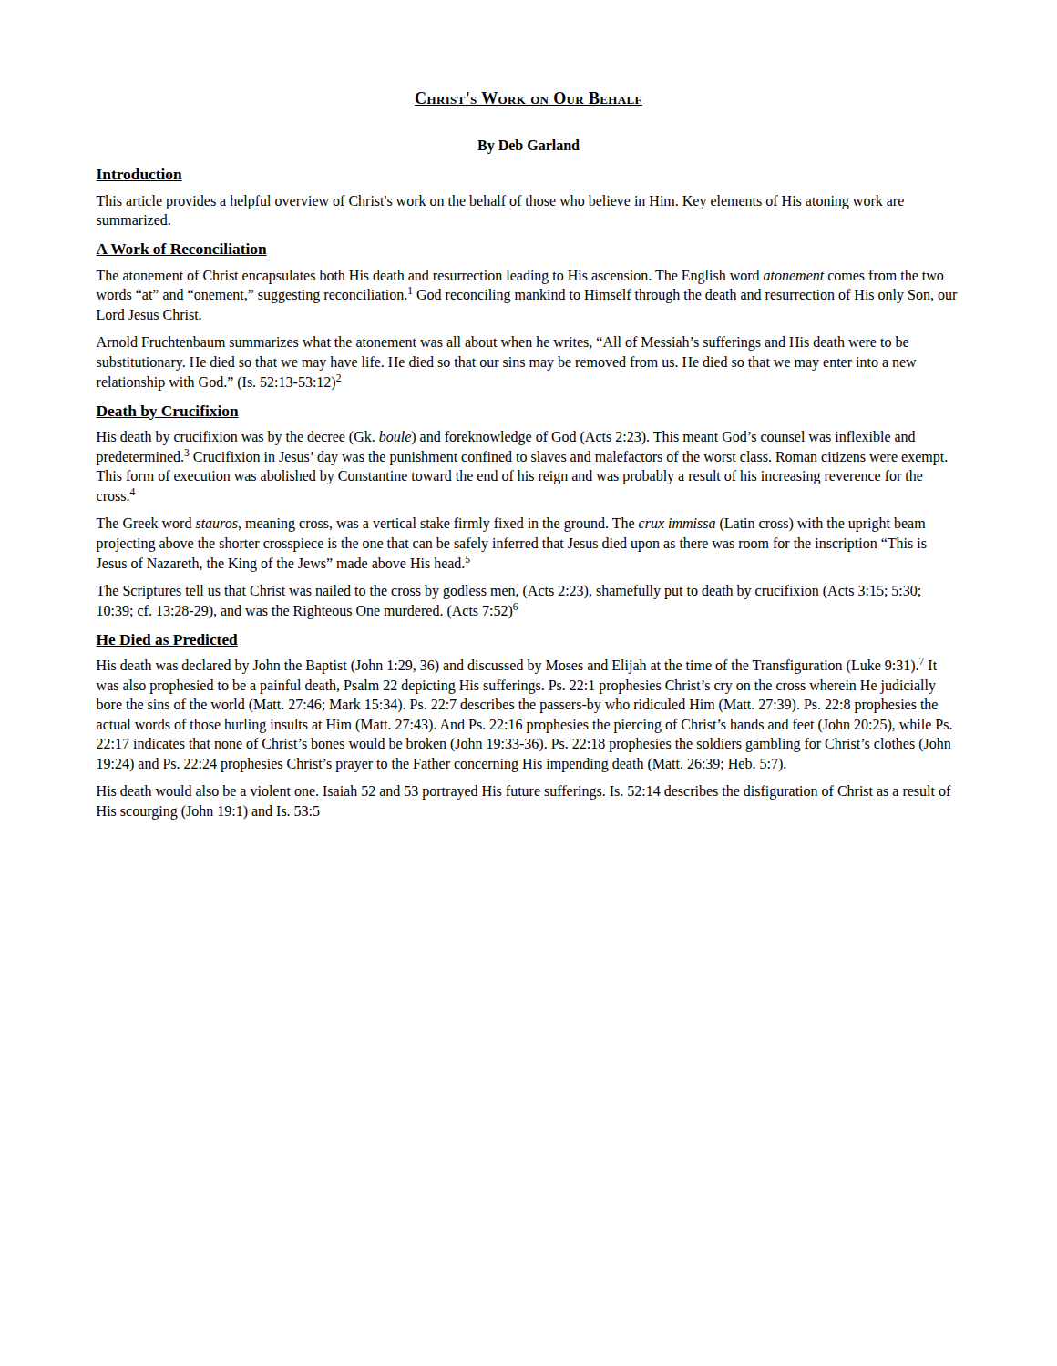Christ's Work on Our Behalf
By Deb Garland
Introduction
This article provides a helpful overview of Christ's work on the behalf of those who believe in Him. Key elements of His atoning work are summarized.
A Work of Reconciliation
The atonement of Christ encapsulates both His death and resurrection leading to His ascension. The English word atonement comes from the two words “at” and “onement,” suggesting reconciliation.1 God reconciling mankind to Himself through the death and resurrection of His only Son, our Lord Jesus Christ.
Arnold Fruchtenbaum summarizes what the atonement was all about when he writes, “All of Messiah’s sufferings and His death were to be substitutionary. He died so that we may have life. He died so that our sins may be removed from us. He died so that we may enter into a new relationship with God.” (Is. 52:13-53:12)2
Death by Crucifixion
His death by crucifixion was by the decree (Gk. boule) and foreknowledge of God (Acts 2:23). This meant God’s counsel was inflexible and predetermined.3 Crucifixion in Jesus’ day was the punishment confined to slaves and malefactors of the worst class. Roman citizens were exempt. This form of execution was abolished by Constantine toward the end of his reign and was probably a result of his increasing reverence for the cross.4
The Greek word stauros, meaning cross, was a vertical stake firmly fixed in the ground. The crux immissa (Latin cross) with the upright beam projecting above the shorter crosspiece is the one that can be safely inferred that Jesus died upon as there was room for the inscription “This is Jesus of Nazareth, the King of the Jews” made above His head.5
The Scriptures tell us that Christ was nailed to the cross by godless men, (Acts 2:23), shamefully put to death by crucifixion (Acts 3:15; 5:30; 10:39; cf. 13:28-29), and was the Righteous One murdered. (Acts 7:52)6
He Died as Predicted
His death was declared by John the Baptist (John 1:29, 36) and discussed by Moses and Elijah at the time of the Transfiguration (Luke 9:31).7 It was also prophesied to be a painful death, Psalm 22 depicting His sufferings. Ps. 22:1 prophesies Christ’s cry on the cross wherein He judicially bore the sins of the world (Matt. 27:46; Mark 15:34). Ps. 22:7 describes the passers-by who ridiculed Him (Matt. 27:39). Ps. 22:8 prophesies the actual words of those hurling insults at Him (Matt. 27:43). And Ps. 22:16 prophesies the piercing of Christ’s hands and feet (John 20:25), while Ps. 22:17 indicates that none of Christ’s bones would be broken (John 19:33-36). Ps. 22:18 prophesies the soldiers gambling for Christ’s clothes (John 19:24) and Ps. 22:24 prophesies Christ’s prayer to the Father concerning His impending death (Matt. 26:39; Heb. 5:7).
His death would also be a violent one. Isaiah 52 and 53 portrayed His future sufferings. Is. 52:14 describes the disfiguration of Christ as a result of His scourging (John 19:1) and Is. 53:5